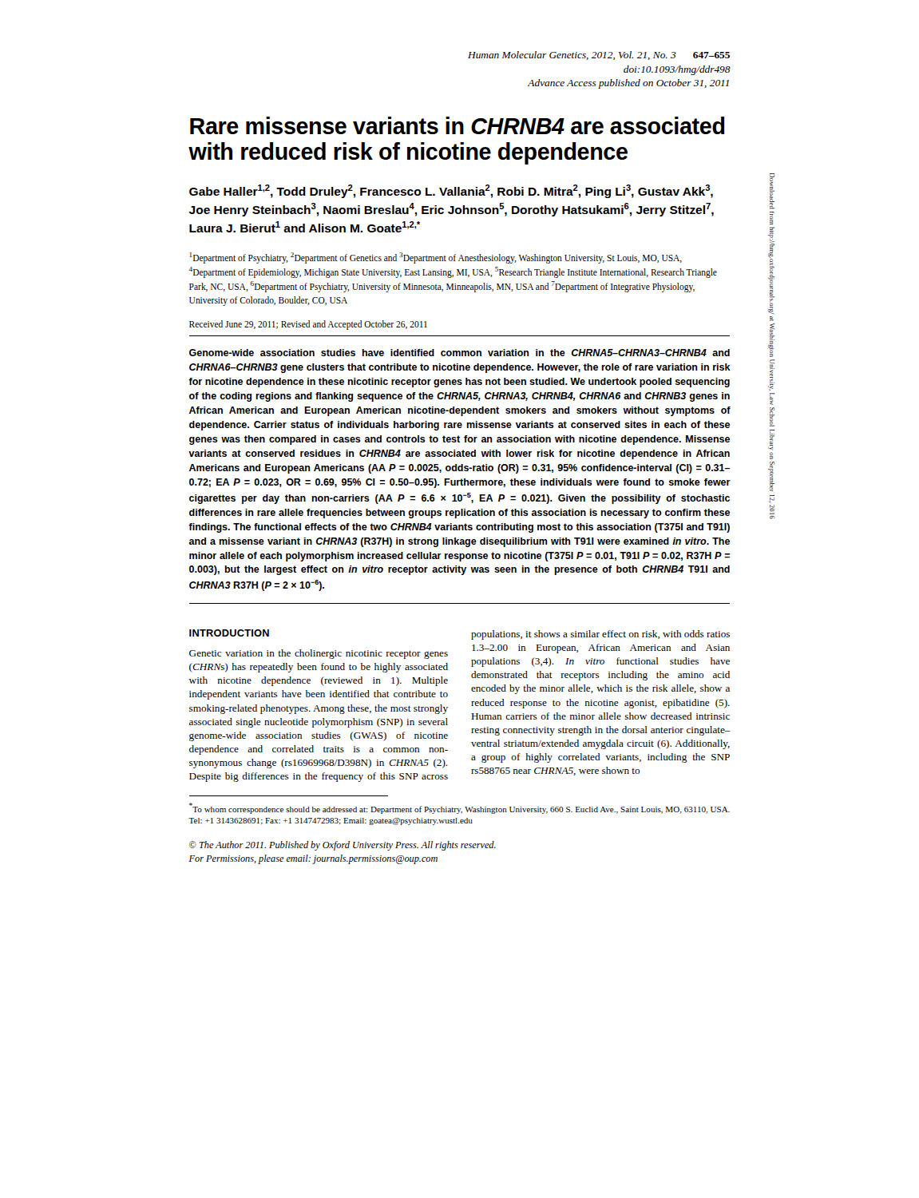Downloaded from http://hmg.oxfordjournals.org/ at Washington University, Law School Library on September 12, 2016
Human Molecular Genetics, 2012, Vol. 21, No. 3647–655 doi:10.1093/hmg/ddr498 Advance Access published on October 31, 2011
Rare missense variants in CHRNB4 are associated with reduced risk of nicotine dependence
Gabe Haller1,2, Todd Druley2, Francesco L. Vallania2, Robi D. Mitra2, Ping Li3, Gustav Akk3, Joe Henry Steinbach3, Naomi Breslau4, Eric Johnson5, Dorothy Hatsukami6, Jerry Stitzel7, Laura J. Bierut1 and Alison M. Goate1,2,*
1Department of Psychiatry, 2Department of Genetics and 3Department of Anesthesiology, Washington University, St Louis, MO, USA, 4Department of Epidemiology, Michigan State University, East Lansing, MI, USA, 5Research Triangle Institute International, Research Triangle Park, NC, USA, 6Department of Psychiatry, University of Minnesota, Minneapolis, MN, USA and 7Department of Integrative Physiology, University of Colorado, Boulder, CO, USA
Received June 29, 2011; Revised and Accepted October 26, 2011
Genome-wide association studies have identified common variation in the CHRNA5–CHRNA3–CHRNB4 and CHRNA6–CHRNB3 gene clusters that contribute to nicotine dependence. However, the role of rare variation in risk for nicotine dependence in these nicotinic receptor genes has not been studied. We undertook pooled sequencing of the coding regions and flanking sequence of the CHRNA5, CHRNA3, CHRNB4, CHRNA6 and CHRNB3 genes in African American and European American nicotine-dependent smokers and smokers with­out symptoms of dependence. Carrier status of individuals harboring rare missense variants at conserved sites in each of these genes was then compared in cases and controls to test for an association with nicotine dependence. Missense variants at conserved residues in CHRNB4 are associated with lower risk for nicotine dependence in African Americans and European Americans (AA P = 0.0025, odds-ratio (OR) = 0.31, 95% confidence-interval (CI) = 0.31–0.72; EA P = 0.023, OR = 0.69, 95% CI = 0.50–0.95). Furthermore, these indi­viduals were found to smoke fewer cigarettes per day than non-carriers (AA P = 6.6 × 10−5, EA P = 0.021). Given the possibility of stochastic differences in rare allele frequencies between groups replication of this association is necessary to confirm these findings. The functional effects of the two CHRNB4 variants con­tributing most to this association (T375I and T91I) and a missense variant in CHRNA3 (R37H) in strong linkage disequilibrium with T91I were examined in vitro. The minor allele of each polymorphism increased cellular response to nicotine (T375I P = 0.01, T91I P = 0.02, R37H P = 0.003), but the largest effect on in vitro receptor activity was seen in the presence of both CHRNB4 T91I and CHRNA3 R37H (P = 2 × 10−6).
INTRODUCTION
Genetic variation in the cholinergic nicotinic receptor genes (CHRNs) has repeatedly been found to be highly associated with nicotine dependence (reviewed in 1). Multiple independ­ent variants have been identified that contribute to smoking-related phenotypes. Among these, the most strongly associated single nucleotide polymorphism (SNP) in several genome-wide association studies (GWAS) of nicotine depend­ence and correlated traits is a common non-synonymous change (rs16969968/D398N) in CHRNA5 (2). Despite big differences in the frequency of this SNP across populations, it shows a similar effect on risk, with odds ratios 1.3–2.00 in European, African American and Asian populations (3,4). In vitro functional studies have demonstrated that receptors including the amino acid encoded by the minor allele, which is the risk allele, show a reduced response to the nicotine agonist, epibatidine (5). Human carriers of the minor allele show decreased intrinsic resting connectivity strength in the dorsal anterior cingulate–ventral striatum/extended amygdala circuit (6). Additionally, a group of highly correlated variants, including the SNP rs588765 near CHRNA5, were shown to
*To whom correspondence should be addressed at: Department of Psychiatry, Washington University, 660 S. Euclid Ave., Saint Louis, MO, 63110, USA. Tel: +1 3143628691; Fax: +1 3147472983; Email: goatea@psychiatry.wustl.edu
© The Author 2011. Published by Oxford University Press. All rights reserved.
For Permissions, please email: journals.permissions@oup.com